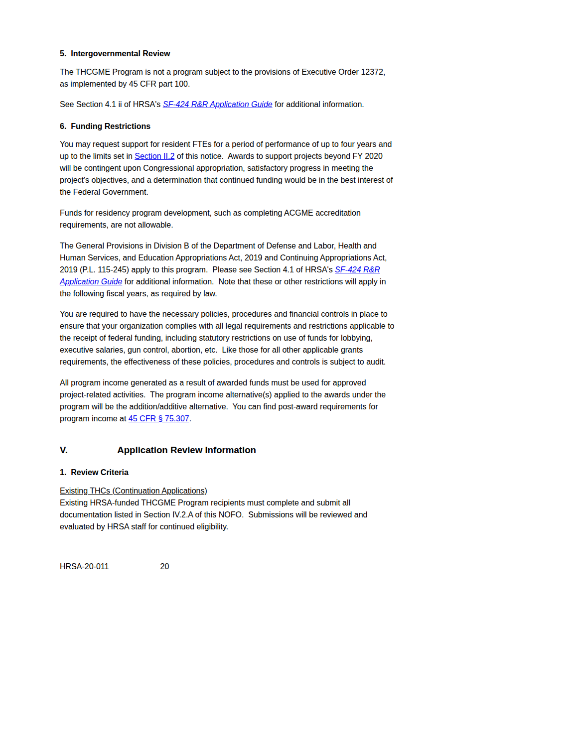5. Intergovernmental Review
The THCGME Program is not a program subject to the provisions of Executive Order 12372, as implemented by 45 CFR part 100.
See Section 4.1 ii of HRSA's SF-424 R&R Application Guide for additional information.
6. Funding Restrictions
You may request support for resident FTEs for a period of performance of up to four years and up to the limits set in Section II.2 of this notice. Awards to support projects beyond FY 2020 will be contingent upon Congressional appropriation, satisfactory progress in meeting the project's objectives, and a determination that continued funding would be in the best interest of the Federal Government.
Funds for residency program development, such as completing ACGME accreditation requirements, are not allowable.
The General Provisions in Division B of the Department of Defense and Labor, Health and Human Services, and Education Appropriations Act, 2019 and Continuing Appropriations Act, 2019 (P.L. 115-245) apply to this program. Please see Section 4.1 of HRSA's SF-424 R&R Application Guide for additional information. Note that these or other restrictions will apply in the following fiscal years, as required by law.
You are required to have the necessary policies, procedures and financial controls in place to ensure that your organization complies with all legal requirements and restrictions applicable to the receipt of federal funding, including statutory restrictions on use of funds for lobbying, executive salaries, gun control, abortion, etc. Like those for all other applicable grants requirements, the effectiveness of these policies, procedures and controls is subject to audit.
All program income generated as a result of awarded funds must be used for approved project-related activities. The program income alternative(s) applied to the awards under the program will be the addition/additive alternative. You can find post-award requirements for program income at 45 CFR § 75.307.
V. Application Review Information
1. Review Criteria
Existing THCs (Continuation Applications)
Existing HRSA-funded THCGME Program recipients must complete and submit all documentation listed in Section IV.2.A of this NOFO. Submissions will be reviewed and evaluated by HRSA staff for continued eligibility.
| HRSA-20-011 | 20 | |